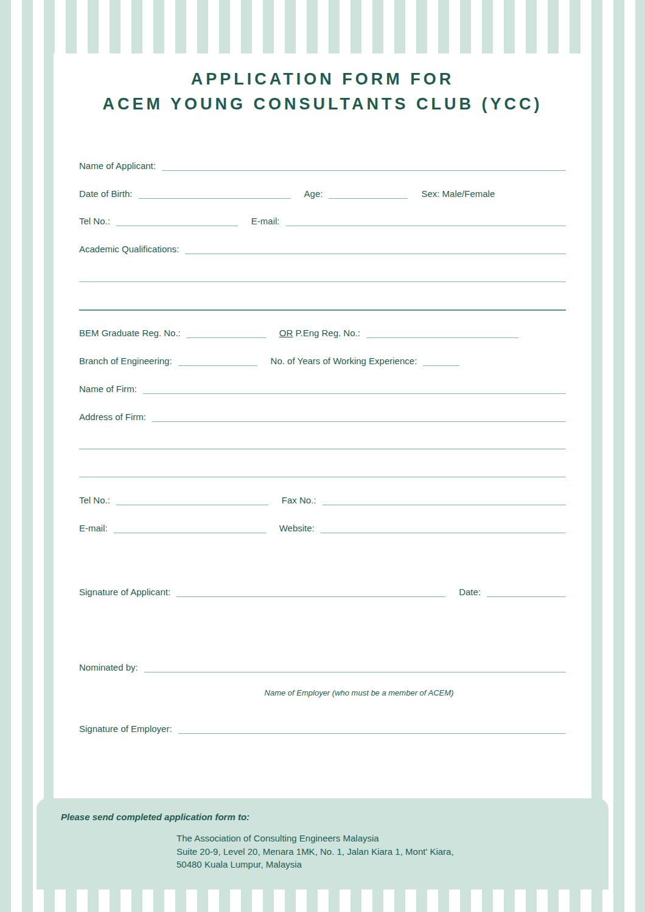APPLICATION FORM FOR
ACEM YOUNG CONSULTANTS CLUB (YCC)
Name of Applicant:
Date of Birth: Age: Sex: Male/Female
Tel No.: E-mail:
Academic Qualifications:
BEM Graduate Reg. No.: OR P.Eng Reg. No.:
Branch of Engineering: No. of Years of Working Experience:
Name of Firm:
Address of Firm:
Tel No.: Fax No.:
E-mail: Website:
Signature of Applicant: Date:
Nominated by:
Name of Employer (who must be a member of ACEM)
Signature of Employer:
Please send completed application form to:
The Association of Consulting Engineers Malaysia
Suite 20-9, Level 20, Menara 1MK, No. 1, Jalan Kiara 1, Mont' Kiara,
50480 Kuala Lumpur, Malaysia